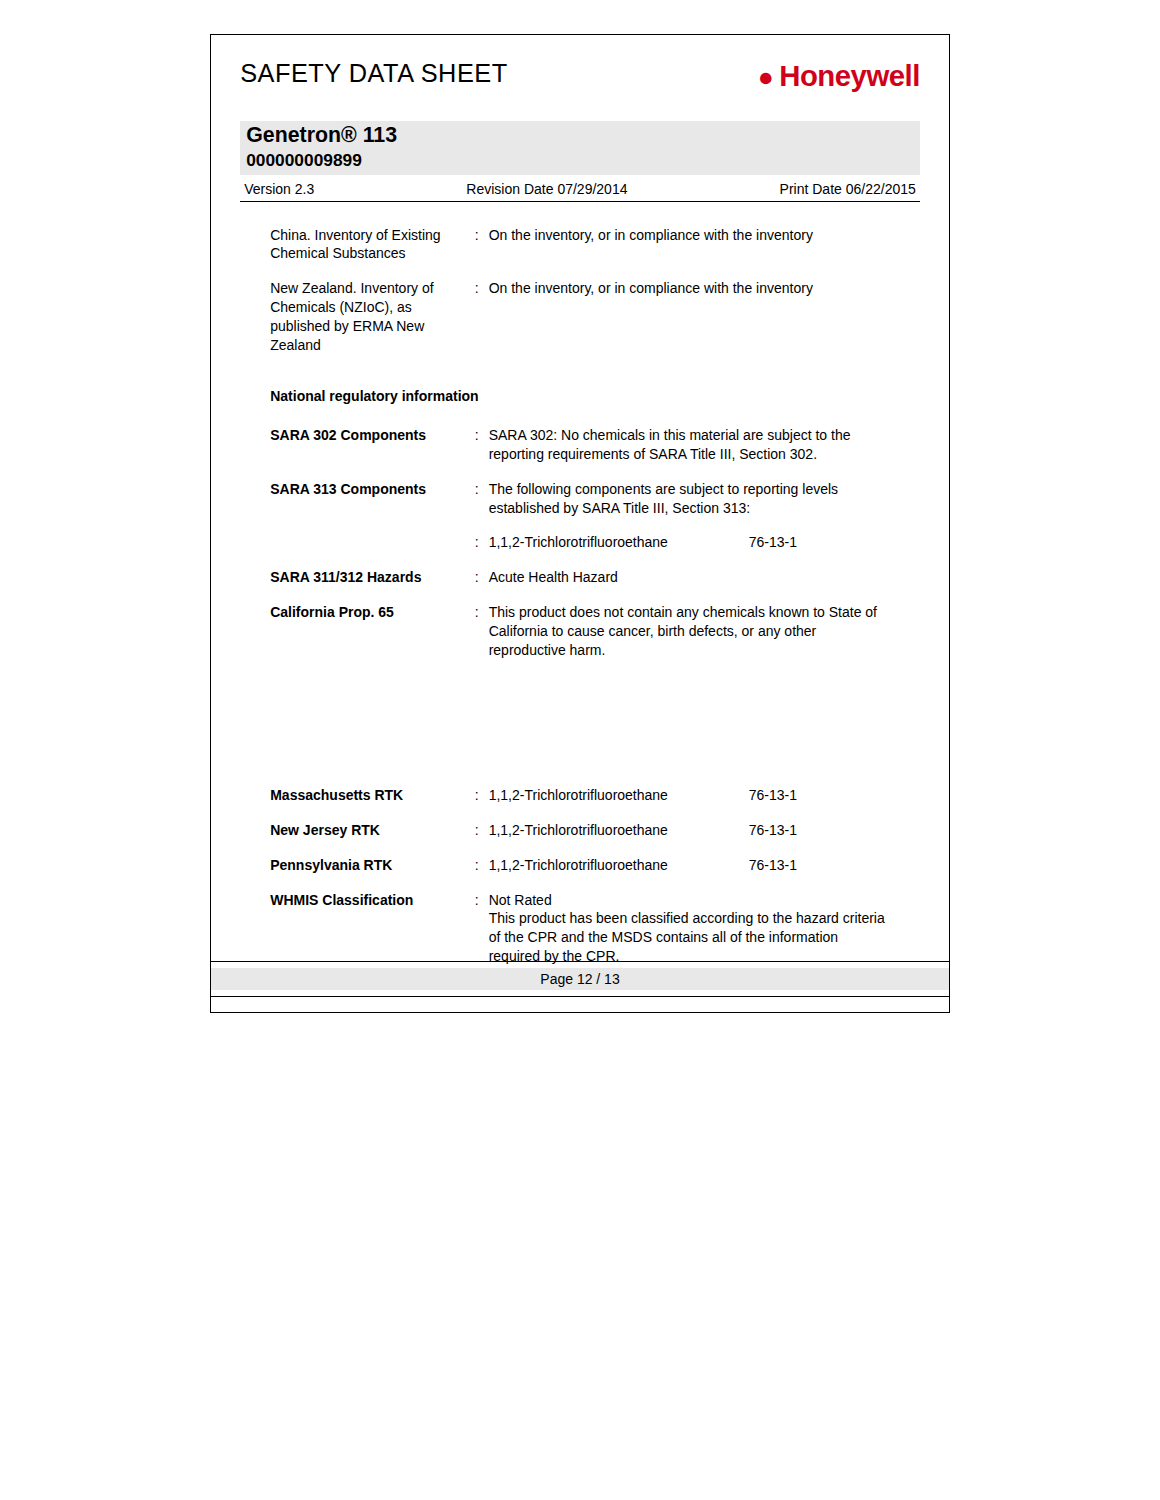SAFETY DATA SHEET
●Honeywell
Genetron® 113
000000009899
Version 2.3
Revision Date 07/29/2014
Print Date 06/22/2015
| China. Inventory of Existing Chemical Substances | : | On the inventory, or in compliance with the inventory |
| New Zealand. Inventory of Chemicals (NZIoC), as published by ERMA New Zealand | : | On the inventory, or in compliance with the inventory |
National regulatory information
| SARA 302 Components | : | SARA 302: No chemicals in this material are subject to the reporting requirements of SARA Title III, Section 302. |
| SARA 313 Components | : | The following components are subject to reporting levels established by SARA Title III, Section 313: |
| | : | 1,1,2-Trichlorotrifluoroethane 76-13-1 |
| SARA 311/312 Hazards | : | Acute Health Hazard |
| California Prop. 65 | : | This product does not contain any chemicals known to State of California to cause cancer, birth defects, or any other reproductive harm. |
| Massachusetts RTK | : | 1,1,2-Trichlorotrifluoroethane 76-13-1 |
| New Jersey RTK | : | 1,1,2-Trichlorotrifluoroethane 76-13-1 |
| Pennsylvania RTK | : | 1,1,2-Trichlorotrifluoroethane 76-13-1 |
| WHMIS Classification | : | Not Rated This product has been classified according to the hazard criteria of the CPR and the MSDS contains all of the information required by the CPR. |
Page 12 / 13